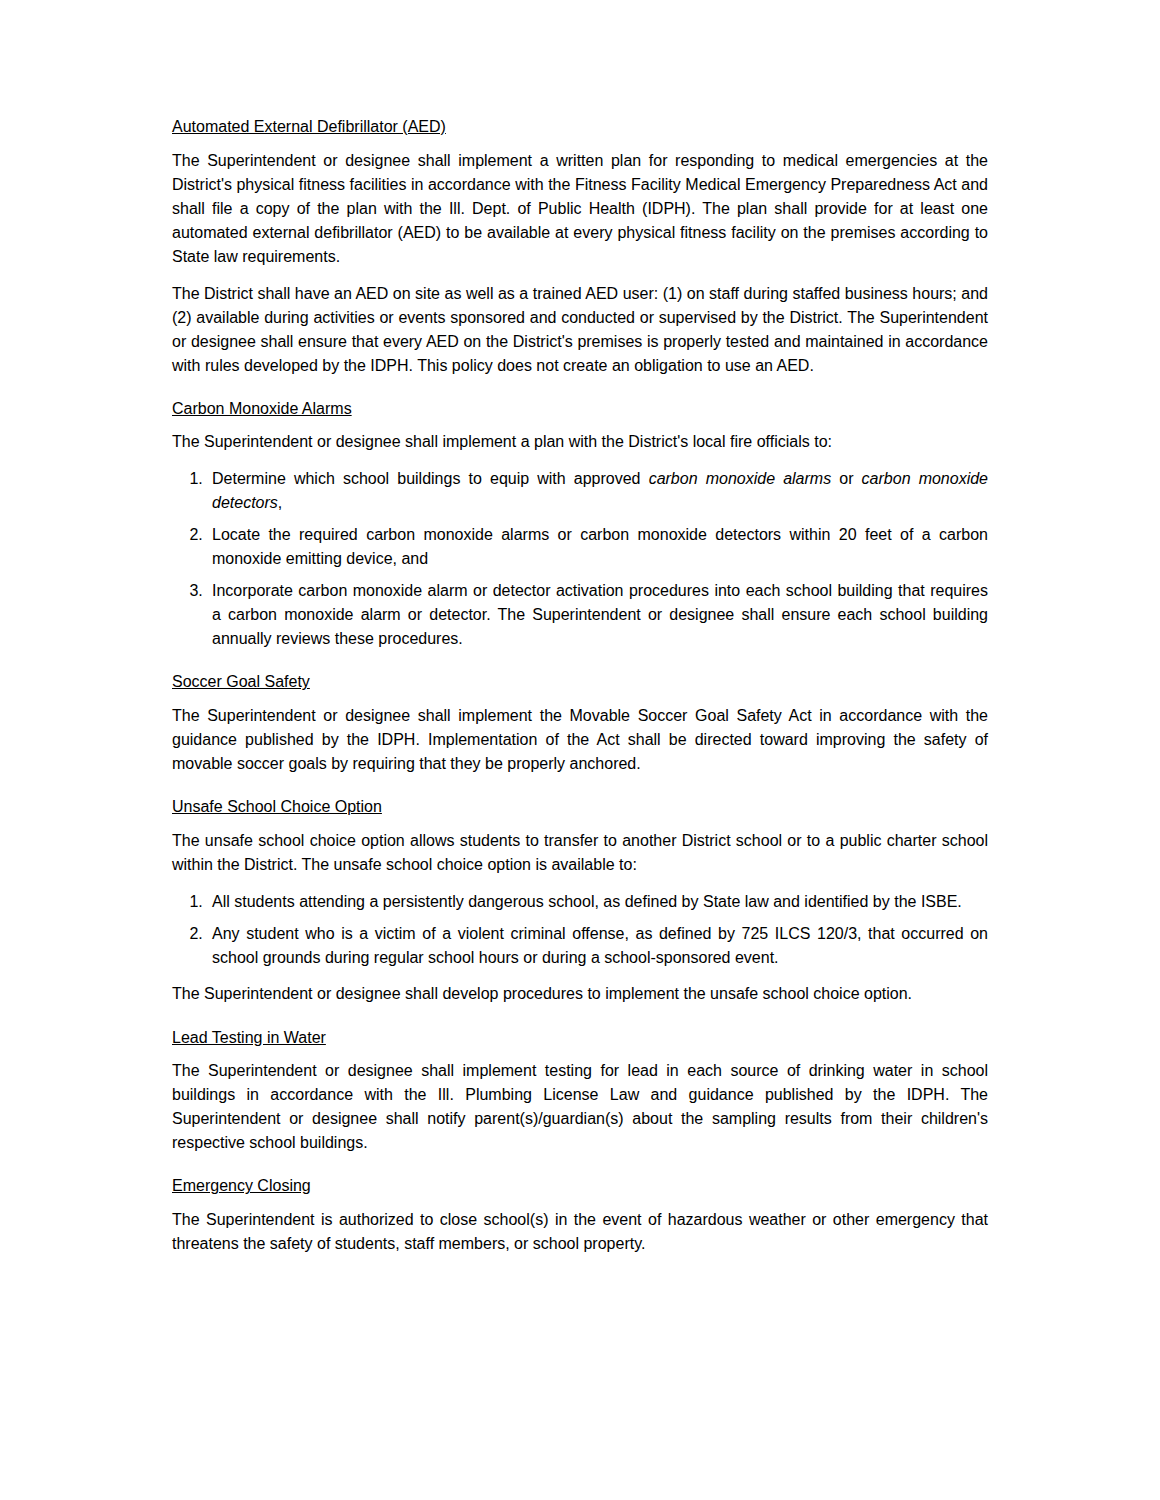Automated External Defibrillator (AED)
The Superintendent or designee shall implement a written plan for responding to medical emergencies at the District's physical fitness facilities in accordance with the Fitness Facility Medical Emergency Preparedness Act and shall file a copy of the plan with the Ill. Dept. of Public Health (IDPH). The plan shall provide for at least one automated external defibrillator (AED) to be available at every physical fitness facility on the premises according to State law requirements.
The District shall have an AED on site as well as a trained AED user: (1) on staff during staffed business hours; and (2) available during activities or events sponsored and conducted or supervised by the District. The Superintendent or designee shall ensure that every AED on the District's premises is properly tested and maintained in accordance with rules developed by the IDPH. This policy does not create an obligation to use an AED.
Carbon Monoxide Alarms
The Superintendent or designee shall implement a plan with the District's local fire officials to:
Determine which school buildings to equip with approved carbon monoxide alarms or carbon monoxide detectors,
Locate the required carbon monoxide alarms or carbon monoxide detectors within 20 feet of a carbon monoxide emitting device, and
Incorporate carbon monoxide alarm or detector activation procedures into each school building that requires a carbon monoxide alarm or detector. The Superintendent or designee shall ensure each school building annually reviews these procedures.
Soccer Goal Safety
The Superintendent or designee shall implement the Movable Soccer Goal Safety Act in accordance with the guidance published by the IDPH. Implementation of the Act shall be directed toward improving the safety of movable soccer goals by requiring that they be properly anchored.
Unsafe School Choice Option
The unsafe school choice option allows students to transfer to another District school or to a public charter school within the District. The unsafe school choice option is available to:
All students attending a persistently dangerous school, as defined by State law and identified by the ISBE.
Any student who is a victim of a violent criminal offense, as defined by 725 ILCS 120/3, that occurred on school grounds during regular school hours or during a school-sponsored event.
The Superintendent or designee shall develop procedures to implement the unsafe school choice option.
Lead Testing in Water
The Superintendent or designee shall implement testing for lead in each source of drinking water in school buildings in accordance with the Ill. Plumbing License Law and guidance published by the IDPH. The Superintendent or designee shall notify parent(s)/guardian(s) about the sampling results from their children's respective school buildings.
Emergency Closing
The Superintendent is authorized to close school(s) in the event of hazardous weather or other emergency that threatens the safety of students, staff members, or school property.